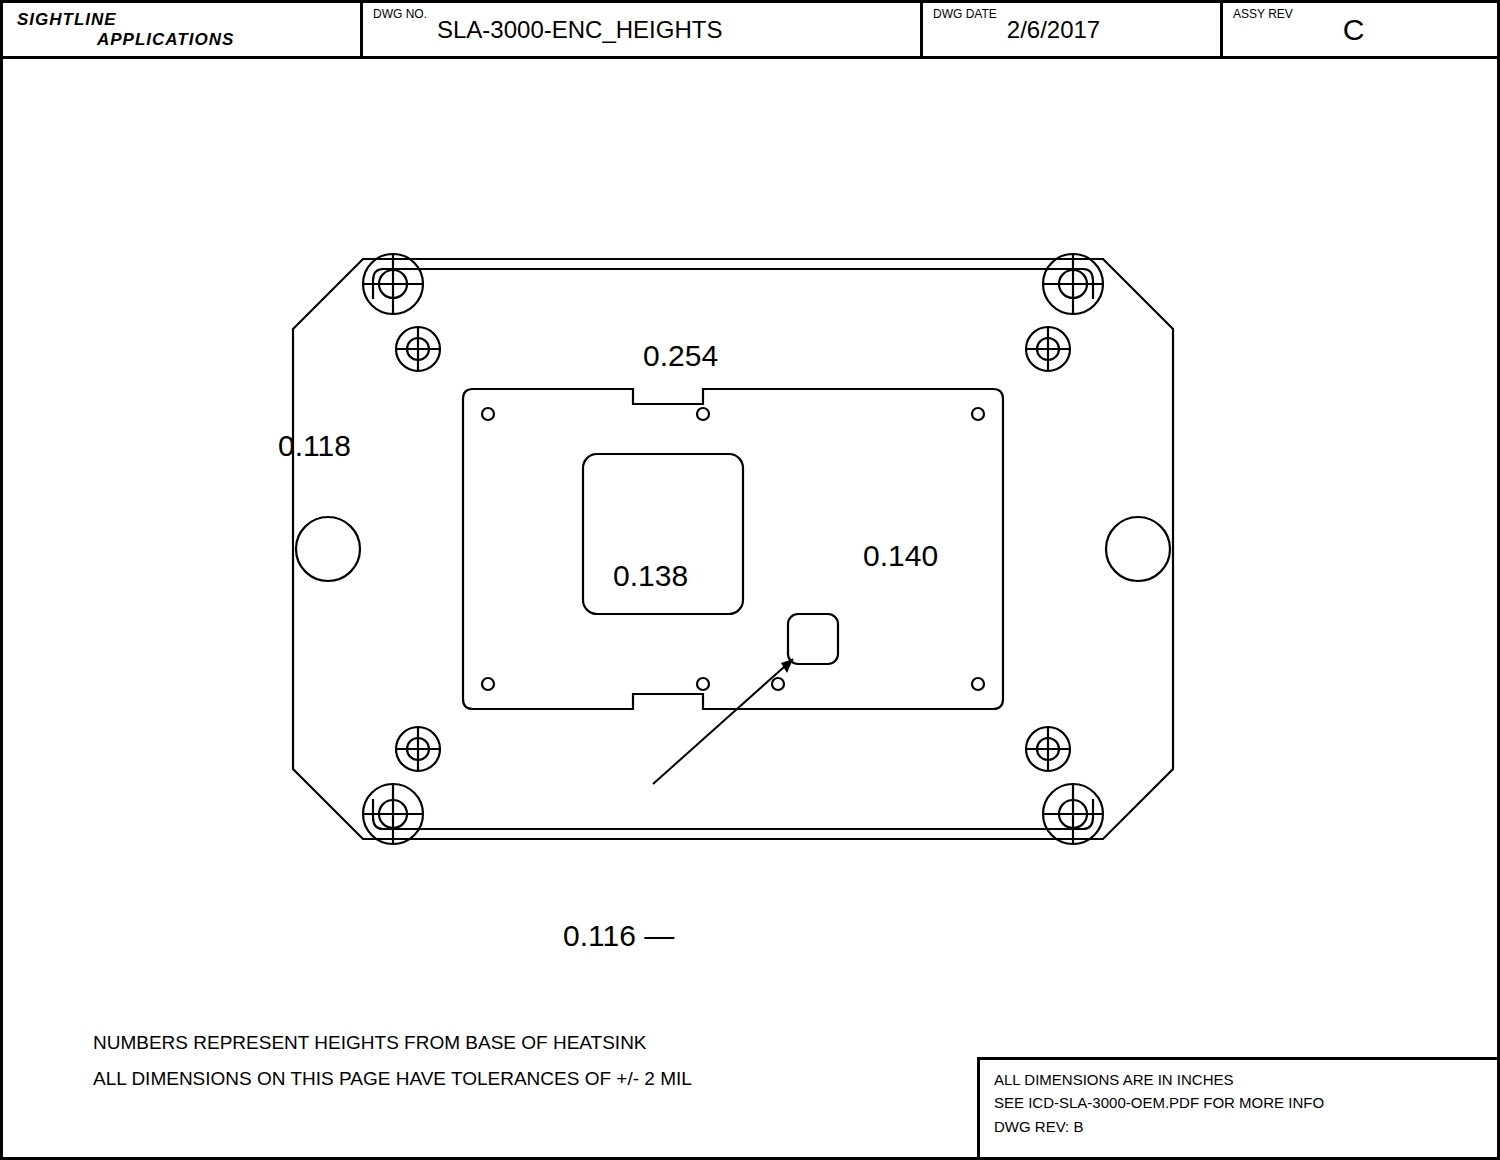SIGHTLINE
APPLICATIONS
DWG NO. SLA-3000-ENC_HEIGHTS
DWG DATE 2/6/2017
ASSY REV C
0.254
0.118
0.138
0.140
0.116 —
NUMBERS REPRESENT HEIGHTS FROM BASE OF HEATSINK
ALL DIMENSIONS ON THIS PAGE HAVE TOLERANCES OF +/- 2 MIL
ALL DIMENSIONS ARE IN INCHES
SEE ICD-SLA-3000-OEM.PDF FOR MORE INFO
DWG REV: B